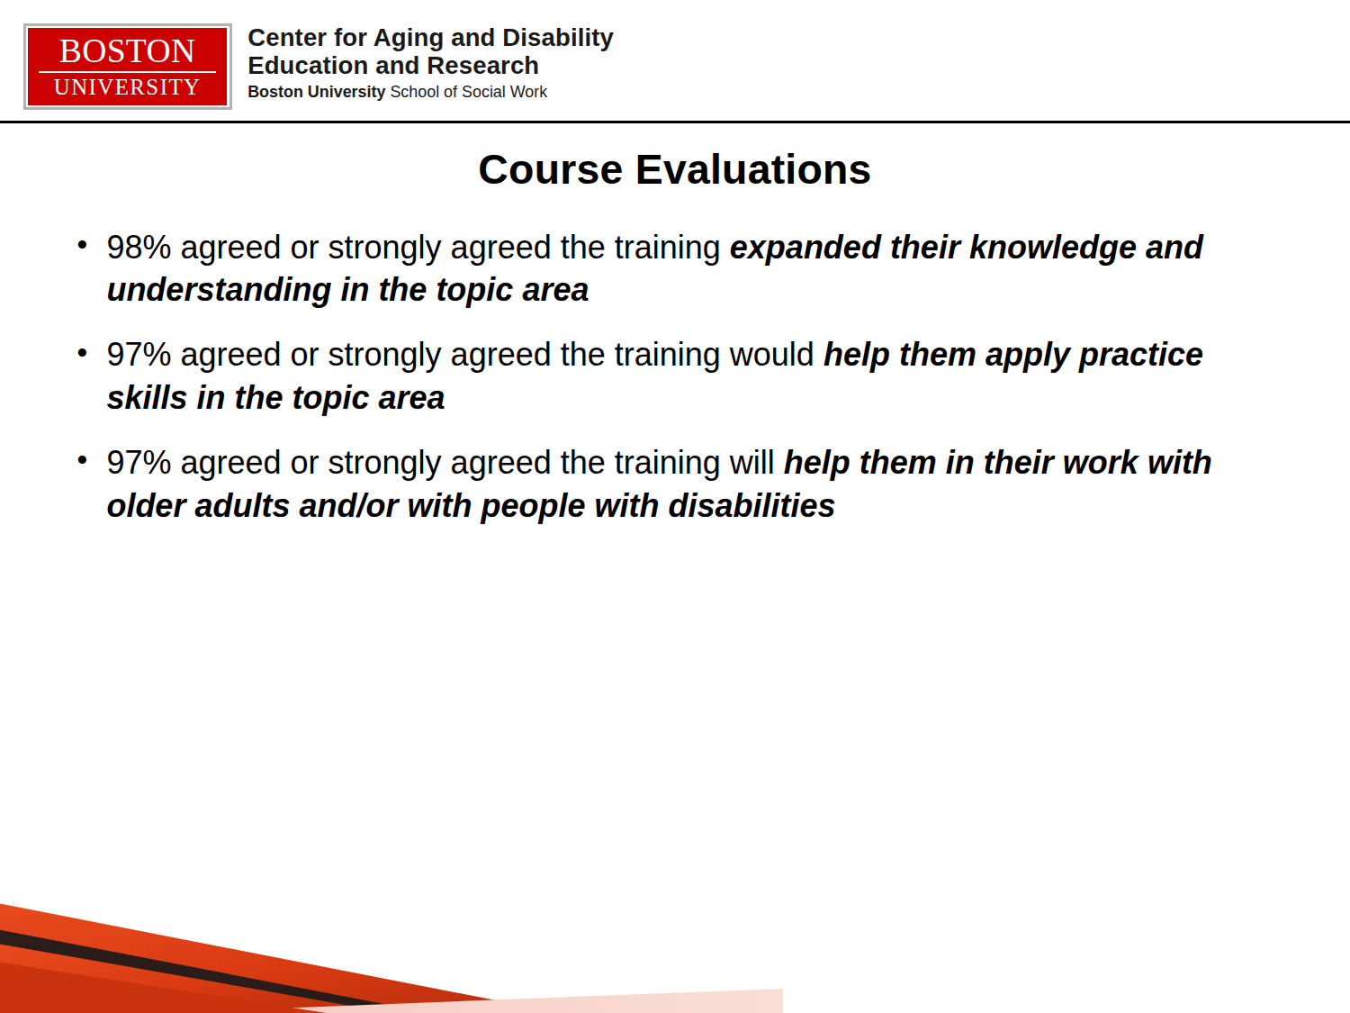BOSTON UNIVERSITY
Center for Aging and Disability
Education and Research
Boston University School of Social Work
Course Evaluations
98% agreed or strongly agreed the training expanded their knowledge and understanding in the topic area
97% agreed or strongly agreed the training would help them apply practice skills in the topic area
97% agreed or strongly agreed the training will help them in their work with older adults and/or with people with disabilities